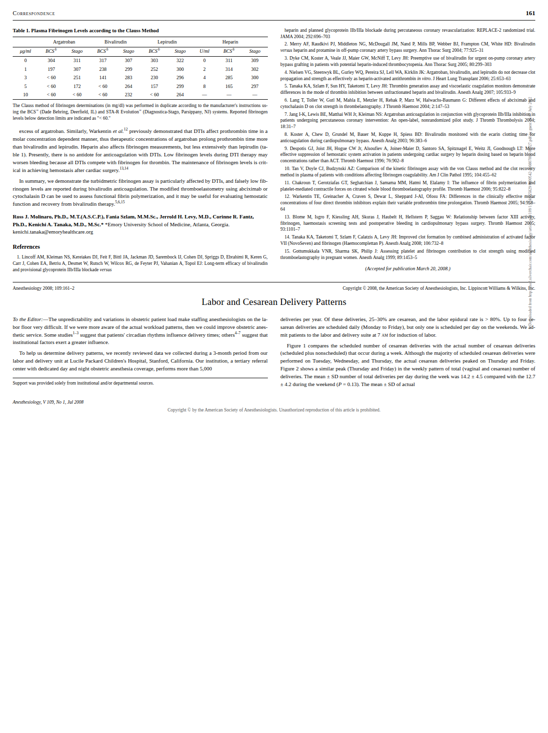Correspondence 161
Downloaded from http://asa2.silverchair.com/anesthesiology/article-pdf/109/1/154/655829/0000542-200807000-00027.pdf by guest on 07 July 2022
Table 1. Plasma Fibrinogen Levels according to the Clauss Method
| | Argatroban | Bivalirudin | Lepirudin | Heparin |
| --- | --- | --- | --- | --- |
| μg/ml | BCS ® | Stago | BCS ® | Stago | BCS ® | Stago | U/ml | BCS ® | Stago |
| 0 | 304 | 311 | 317 | 307 | 303 | 322 | 0 | 311 | 309 |
| 1 | 197 | 307 | 238 | 299 | 252 | 300 | 2 | 314 | 302 |
| 3 | < 60 | 251 | 141 | 283 | 230 | 296 | 4 | 285 | 300 |
| 5 | < 60 | 172 | < 60 | 264 | 157 | 299 | 8 | 165 | 297 |
| 10 | < 60 | < 60 | < 60 | 232 | < 60 | 264 | — | — | — |
The Clauss method of fibrinogen determinations (in mg/dl) was performed in duplicate according to the manufacturer's instructions using the BCS® (Dade Behring, Deerfield, IL) and STA-R Evolution® (Diagnostica-Stago, Parsippany, NJ) systems. Reported fibrinogen levels below detection limits are indicated as "< 60."
excess of argatroban. Similarly, Warkentin et al.12 previously demonstrated that DTIs affect prothrombin time in a molar concentration dependent manner, thus therapeutic concentrations of argatroban prolong prothrombin time more than bivalirudin and lepirudin. Heparin also affects fibrinogen measurements, but less extensively than lepirudin (table 1). Presently, there is no antidote for anticoagulation with DTIs. Low fibrinogen levels during DTI therapy may worsen bleeding because all DTIs compete with fibrinogen for thrombin. The maintenance of fibrinogen levels is critical in achieving hemostasis after cardiac surgery.13,14
In summary, we demonstrate the turbidmetric fibrinogen assay is particularly affected by DTIs, and falsely low fibrinogen levels are reported during bivalirudin anticoagulation. The modified thromboelastometry using abciximab or cytochalasin D can be used to assess functional fibrin polymerization, and it may be useful for evaluating hemostatic function and recovery from bivalirudin therapy.5,6,15
Ross J. Molinaro, Ph.D., M.T.(A.S.C.P.), Fania Szlam, M.M.Sc., Jerrold H. Levy, M.D., Corinne R. Fantz, Ph.D., Kenichi A. Tanaka, M.D., M.Sc.* *Emory University School of Medicine, Atlanta, Georgia. kenichi.tanaka@emoryhealthcare.org
References
1. Lincoff AM, Kleiman NS, Kereiakes DJ, Feit F, Bittl JA, Jackman JD, Sarembock IJ, Cohen DJ, Spriggs D, Ebrahimi R, Keren G, Carr J, Cohen EA, Betriu A, Desmet W, Rutsch W, Wilcox RG, de Feyter PJ, Vahanian A, Topol EJ: Long-term efficacy of bivalirudin and provisional glycoprotein IIb/IIIa blockade versus
heparin and planned glycoprotein IIb/IIIa blockade during percutaneous coronary revascularization: REPLACE-2 randomized trial. JAMA 2004; 292:696–703
2. Merry AF, Raudkivi PJ, Middleton NG, McDougall JM, Nand P, Mills BP, Webber BJ, Frampton CM, White HD: Bivalirudin versus heparin and protamine in off-pump coronary artery bypass surgery. Ann Thorac Surg 2004; 77:925–31
3. Dyke CM, Koster A, Veale JJ, Maier GW, McNiff T, Levy JH: Preemptive use of bivalirudin for urgent on-pump coronary artery bypass grafting in patients with potential heparin-induced thrombocytopenia. Ann Thorac Surg 2005; 80:299–303
4. Nielsen VG, Steenwyk BL, Gurley WQ, Pereira SJ, Lell WA, Kirklin JK: Argatroban, bivalirudin, and lepirudin do not decrease clot propagation and strength as effectively as heparin-activated antithrombin in vitro. J Heart Lung Transplant 2006; 25:653–63
5. Tanaka KA, Szlam F, Sun HY, Taketomi T, Levy JH: Thrombin generation assay and viscoelastic coagulation monitors demonstrate differences in the mode of thrombin inhibition between unfractionated heparin and bivalirudin. Anesth Analg 2007; 105:933–9
6. Lang T, Toller W, Gutl M, Mahla E, Metzler H, Rehak P, Marz W, Halwachs-Baumann G: Different effects of abciximab and cytochalasin D on clot strength in thrombelastography. J Thromb Haemost 2004; 2:147–53
7. Jang I-K, Lewis BE, Matthai WH Jr, Kleiman NS: Argatroban anticoagulation in conjunction with glycoprotein IIb/IIIa inhibition in patients undergoing percutaneous coronary intervention: An open-label, nonrandomized pilot study. J Thromb Thrombolysis 2004; 18:31–7
8. Koster A, Chew D, Grundel M, Bauer M, Kuppe H, Spiess BD: Bivalirudin monitored with the ecarin clotting time for anticoagulation during cardiopulmonary bypass. Anesth Analg 2003; 96:383–6
9. Despotis GJ, Joist JH, Hogue CW Jr, Alsoufiev A, Joiner-Maier D, Santoro SA, Spitznagel E, Weitz JI, Goodnough LT: More effective suppression of hemostatic system activation in patients undergoing cardiac surgery by heparin dosing based on heparin blood concentrations rather than ACT. Thromb Haemost 1996; 76:902–8
10. Tan V, Doyle CJ, Budzynski AZ: Comparison of the kinetic fibrinogen assay with the von Clauss method and the clot recovery method in plasma of patients with conditions affecting fibrinogen coagulability. Am J Clin Pathol 1995; 104:455–62
11. Chakroun T, Gerotziafas GT, Seghatchian J, Samama MM, Hatmi M, Elalamy I: The influence of fibrin polymerization and platelet-mediated contractile forces on citrated whole blood thromboelastography profile. Thromb Haemost 2006; 95:822–8
12. Warkentin TE, Greinacher A, Craven S, Dewar L, Sheppard J-AI, Ofosu FA: Differences in the clinically effective molar concentrations of four direct thrombin inhibitors explain their variable prothrombin time prolongation. Thromb Haemost 2005; 94:958–64
13. Blome M, Isgro F, Kiessling AH, Skuras J, Haubelt H, Hellstern P, Saggau W: Relationship between factor XIII activity, fibrinogen, haemostasis screening tests and postoperative bleeding in cardiopulmonary bypass surgery. Thromb Haemost 2005; 93:1101–7
14. Tanaka KA, Taketomi T, Szlam F, Calatzis A, Levy JH: Improved clot formation by combined administration of activated factor VII (NovoSeven) and fibrinogen (Haemocomplettan P). Anesth Analg 2008; 106:732–8
15. Gottumukkala VNR, Sharma SK, Philip J: Assessing platelet and fibrinogen contribution to clot strength using modified thromboelastography in pregnant women. Anesth Analg 1999; 89:1453–5
(Accepted for publication March 20, 2008.)
Anesthesiology 2008; 109:161–2 Copyright © 2008, the American Society of Anesthesiologists, Inc. Lippincott Williams & Wilkins, Inc.
Labor and Cesarean Delivery Patterns
To the Editor:—The unpredictability and variations in obstetric patient load make staffing anesthesiologists on the labor floor very difficult. If we were more aware of the actual workload patterns, then we could improve obstetric anesthetic service. Some studies1–3 suggest that patients' circadian rhythms influence delivery times; others4–7 suggest that institutional factors exert a greater influence.
To help us determine delivery patterns, we recently reviewed data we collected during a 3-month period from our labor and delivery unit at Lucile Packard Children's Hospital, Stanford, California. Our institution, a tertiary referral center with dedicated day and night obstetric anesthesia coverage, performs more than 5,000
Support was provided solely from institutional and/or departmental sources.
deliveries per year. Of these deliveries, 25–30% are cesarean, and the labor epidural rate is > 80%. Up to four cesarean deliveries are scheduled daily (Monday to Friday), but only one is scheduled per day on the weekends. We admit patients to the labor and delivery suite at 7 am for induction of labor.
Figure 1 compares the scheduled number of cesarean deliveries with the actual number of cesarean deliveries (scheduled plus nonscheduled) that occur during a week. Although the majority of scheduled cesarean deliveries were performed on Tuesday, Wednesday, and Thursday, the actual cesarean deliveries peaked on Thursday and Friday. Figure 2 shows a similar peak (Thursday and Friday) in the weekly pattern of total (vaginal and cesarean) number of deliveries. The mean ± SD number of total deliveries per day during the week was 14.2 ± 4.5 compared with the 12.7 ± 4.2 during the weekend (P = 0.13). The mean ± SD of actual
Anesthesiology, V 109, No 1, Jul 2008
Copyright © by the American Society of Anesthesiologists. Unauthorized reproduction of this article is prohibited.